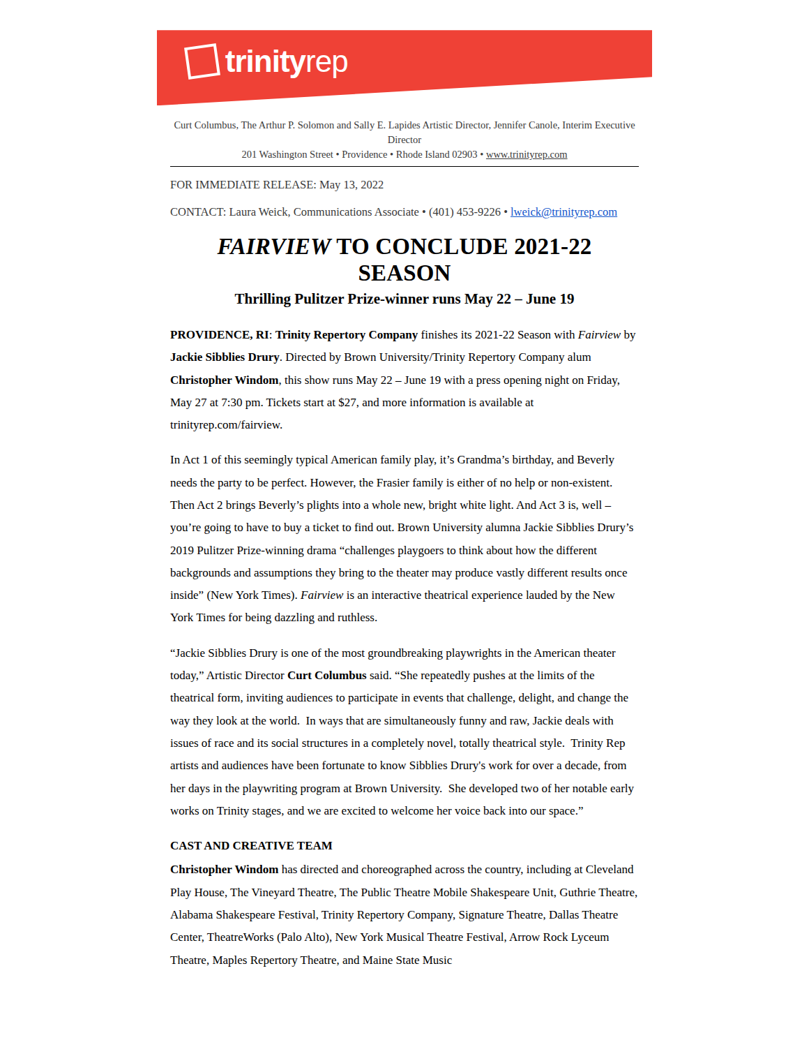trinityrep
Curt Columbus, The Arthur P. Solomon and Sally E. Lapides Artistic Director, Jennifer Canole, Interim Executive Director
201 Washington Street • Providence • Rhode Island 02903 • www.trinityrep.com
FOR IMMEDIATE RELEASE: May 13, 2022
CONTACT: Laura Weick, Communications Associate • (401) 453-9226 • lweick@trinityrep.com
FAIRVIEW TO CONCLUDE 2021-22 SEASON
Thrilling Pulitzer Prize-winner runs May 22 – June 19
PROVIDENCE, RI: Trinity Repertory Company finishes its 2021-22 Season with Fairview by Jackie Sibblies Drury. Directed by Brown University/Trinity Repertory Company alum Christopher Windom, this show runs May 22 – June 19 with a press opening night on Friday, May 27 at 7:30 pm. Tickets start at $27, and more information is available at trinityrep.com/fairview.
In Act 1 of this seemingly typical American family play, it’s Grandma’s birthday, and Beverly needs the party to be perfect. However, the Frasier family is either of no help or non-existent. Then Act 2 brings Beverly’s plights into a whole new, bright white light. And Act 3 is, well – you’re going to have to buy a ticket to find out. Brown University alumna Jackie Sibblies Drury’s 2019 Pulitzer Prize-winning drama “challenges playgoers to think about how the different backgrounds and assumptions they bring to the theater may produce vastly different results once inside” (New York Times). Fairview is an interactive theatrical experience lauded by the New York Times for being dazzling and ruthless.
“Jackie Sibblies Drury is one of the most groundbreaking playwrights in the American theater today,” Artistic Director Curt Columbus said. “She repeatedly pushes at the limits of the theatrical form, inviting audiences to participate in events that challenge, delight, and change the way they look at the world. In ways that are simultaneously funny and raw, Jackie deals with issues of race and its social structures in a completely novel, totally theatrical style. Trinity Rep artists and audiences have been fortunate to know Sibblies Drury's work for over a decade, from her days in the playwriting program at Brown University. She developed two of her notable early works on Trinity stages, and we are excited to welcome her voice back into our space.”
CAST AND CREATIVE TEAM
Christopher Windom has directed and choreographed across the country, including at Cleveland Play House, The Vineyard Theatre, The Public Theatre Mobile Shakespeare Unit, Guthrie Theatre, Alabama Shakespeare Festival, Trinity Repertory Company, Signature Theatre, Dallas Theatre Center, TheatreWorks (Palo Alto), New York Musical Theatre Festival, Arrow Rock Lyceum Theatre, Maples Repertory Theatre, and Maine State Music